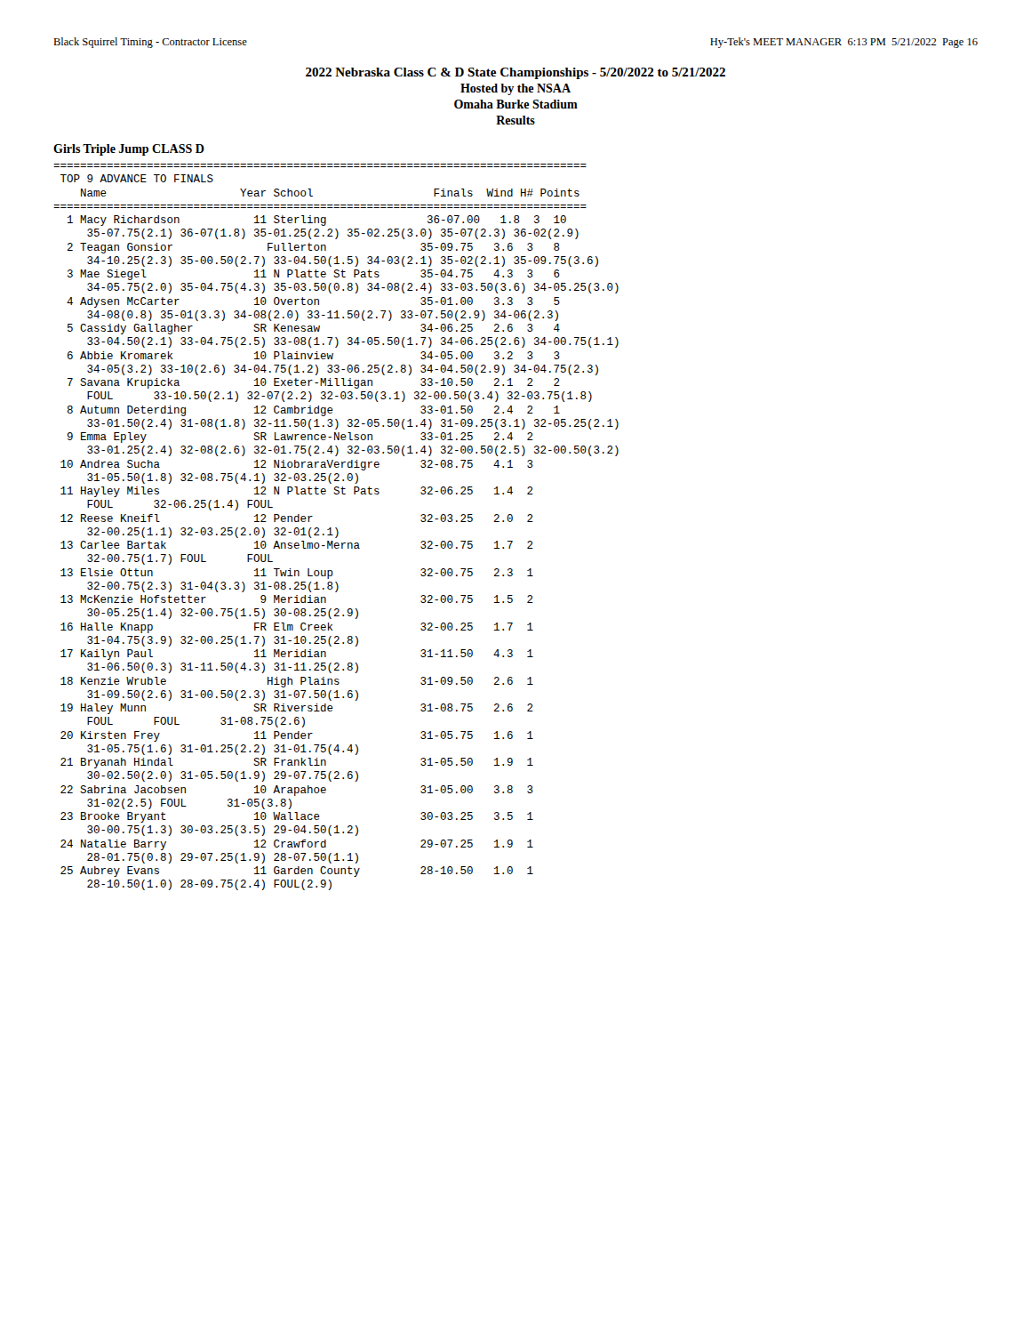Black Squirrel Timing - Contractor License Hy-Tek's MEET MANAGER 6:13 PM 5/21/2022 Page 16
2022 Nebraska Class C & D State Championships - 5/20/2022 to 5/21/2022
Hosted by the NSAA
Omaha Burke Stadium
Results
Girls Triple Jump CLASS D
================================================================================
 TOP 9 ADVANCE TO FINALS
    Name                    Year School                  Finals  Wind H# Points
================================================================================
  1 Macy Richardson           11 Sterling               36-07.00   1.8  3  10 
     35-07.75(2.1) 36-07(1.8) 35-01.25(2.2) 35-02.25(3.0) 35-07(2.3) 36-02(2.9)
  2 Teagan Gonsior              Fullerton              35-09.75   3.6  3   8 
     34-10.25(2.3) 35-00.50(2.7) 33-04.50(1.5) 34-03(2.1) 35-02(2.1) 35-09.75(3.6)
  3 Mae Siegel                11 N Platte St Pats      35-04.75   4.3  3   6 
     34-05.75(2.0) 35-04.75(4.3) 35-03.50(0.8) 34-08(2.4) 33-03.50(3.6) 34-05.25(3.0)
  4 Adysen McCarter           10 Overton               35-01.00   3.3  3   5 
     34-08(0.8) 35-01(3.3) 34-08(2.0) 33-11.50(2.7) 33-07.50(2.9) 34-06(2.3)
  5 Cassidy Gallagher         SR Kenesaw               34-06.25   2.6  3   4 
     33-04.50(2.1) 33-04.75(2.5) 33-08(1.7) 34-05.50(1.7) 34-06.25(2.6) 34-00.75(1.1)
  6 Abbie Kromarek            10 Plainview             34-05.00   3.2  3   3 
     34-05(3.2) 33-10(2.6) 34-04.75(1.2) 33-06.25(2.8) 34-04.50(2.9) 34-04.75(2.3)
  7 Savana Krupicka           10 Exeter-Milligan       33-10.50   2.1  2   2 
     FOUL      33-10.50(2.1) 32-07(2.2) 32-03.50(3.1) 32-00.50(3.4) 32-03.75(1.8)
  8 Autumn Deterding          12 Cambridge             33-01.50   2.4  2   1 
     33-01.50(2.4) 31-08(1.8) 32-11.50(1.3) 32-05.50(1.4) 31-09.25(3.1) 32-05.25(2.1)
  9 Emma Epley                SR Lawrence-Nelson       33-01.25   2.4  2 
     33-01.25(2.4) 32-08(2.6) 32-01.75(2.4) 32-03.50(1.4) 32-00.50(2.5) 32-00.50(3.2)
 10 Andrea Sucha              12 NiobraraVerdigre      32-08.75   4.1  3 
     31-05.50(1.8) 32-08.75(4.1) 32-03.25(2.0)
 11 Hayley Miles              12 N Platte St Pats      32-06.25   1.4  2 
     FOUL      32-06.25(1.4) FOUL
 12 Reese Kneifl              12 Pender                32-03.25   2.0  2 
     32-00.25(1.1) 32-03.25(2.0) 32-01(2.1)
 13 Carlee Bartak             10 Anselmo-Merna         32-00.75   1.7  2 
     32-00.75(1.7) FOUL      FOUL
 13 Elsie Ottun               11 Twin Loup             32-00.75   2.3  1 
     32-00.75(2.3) 31-04(3.3) 31-08.25(1.8)
 13 McKenzie Hofstetter        9 Meridian              32-00.75   1.5  2 
     30-05.25(1.4) 32-00.75(1.5) 30-08.25(2.9)
 16 Halle Knapp               FR Elm Creek             32-00.25   1.7  1 
     31-04.75(3.9) 32-00.25(1.7) 31-10.25(2.8)
 17 Kailyn Paul               11 Meridian              31-11.50   4.3  1 
     31-06.50(0.3) 31-11.50(4.3) 31-11.25(2.8)
 18 Kenzie Wruble               High Plains            31-09.50   2.6  1 
     31-09.50(2.6) 31-00.50(2.3) 31-07.50(1.6)
 19 Haley Munn                SR Riverside             31-08.75   2.6  2 
     FOUL      FOUL      31-08.75(2.6)
 20 Kirsten Frey              11 Pender                31-05.75   1.6  1 
     31-05.75(1.6) 31-01.25(2.2) 31-01.75(4.4)
 21 Bryanah Hindal            SR Franklin              31-05.50   1.9  1 
     30-02.50(2.0) 31-05.50(1.9) 29-07.75(2.6)
 22 Sabrina Jacobsen          10 Arapahoe              31-05.00   3.8  3 
     31-02(2.5) FOUL      31-05(3.8)
 23 Brooke Bryant             10 Wallace               30-03.25   3.5  1 
     30-00.75(1.3) 30-03.25(3.5) 29-04.50(1.2)
 24 Natalie Barry             12 Crawford              29-07.25   1.9  1 
     28-01.75(0.8) 29-07.25(1.9) 28-07.50(1.1)
 25 Aubrey Evans              11 Garden County         28-10.50   1.0  1 
     28-10.50(1.0) 28-09.75(2.4) FOUL(2.9)